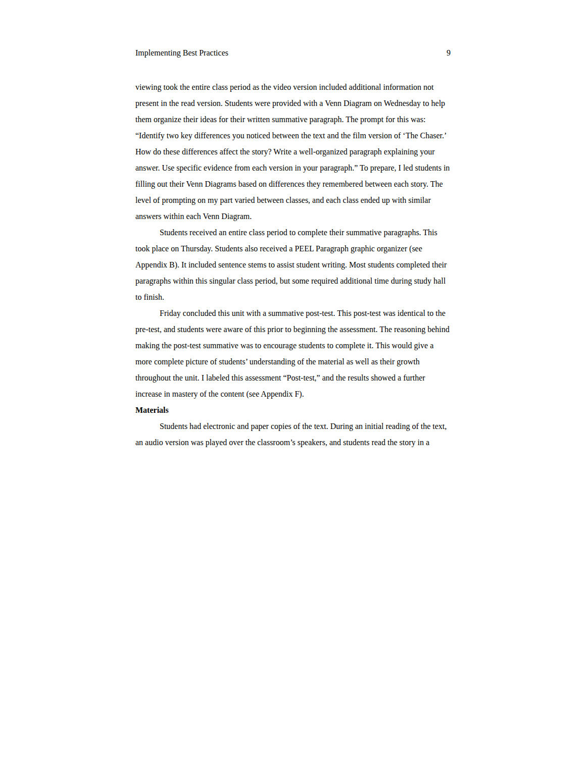Implementing Best Practices 9
viewing took the entire class period as the video version included additional information not present in the read version. Students were provided with a Venn Diagram on Wednesday to help them organize their ideas for their written summative paragraph. The prompt for this was: “Identify two key differences you noticed between the text and the film version of ‘The Chaser.’ How do these differences affect the story? Write a well-organized paragraph explaining your answer. Use specific evidence from each version in your paragraph.” To prepare, I led students in filling out their Venn Diagrams based on differences they remembered between each story. The level of prompting on my part varied between classes, and each class ended up with similar answers within each Venn Diagram.
Students received an entire class period to complete their summative paragraphs. This took place on Thursday. Students also received a PEEL Paragraph graphic organizer (see Appendix B). It included sentence stems to assist student writing. Most students completed their paragraphs within this singular class period, but some required additional time during study hall to finish.
Friday concluded this unit with a summative post-test. This post-test was identical to the pre-test, and students were aware of this prior to beginning the assessment. The reasoning behind making the post-test summative was to encourage students to complete it. This would give a more complete picture of students’ understanding of the material as well as their growth throughout the unit. I labeled this assessment “Post-test,” and the results showed a further increase in mastery of the content (see Appendix F).
Materials
Students had electronic and paper copies of the text. During an initial reading of the text, an audio version was played over the classroom’s speakers, and students read the story in a